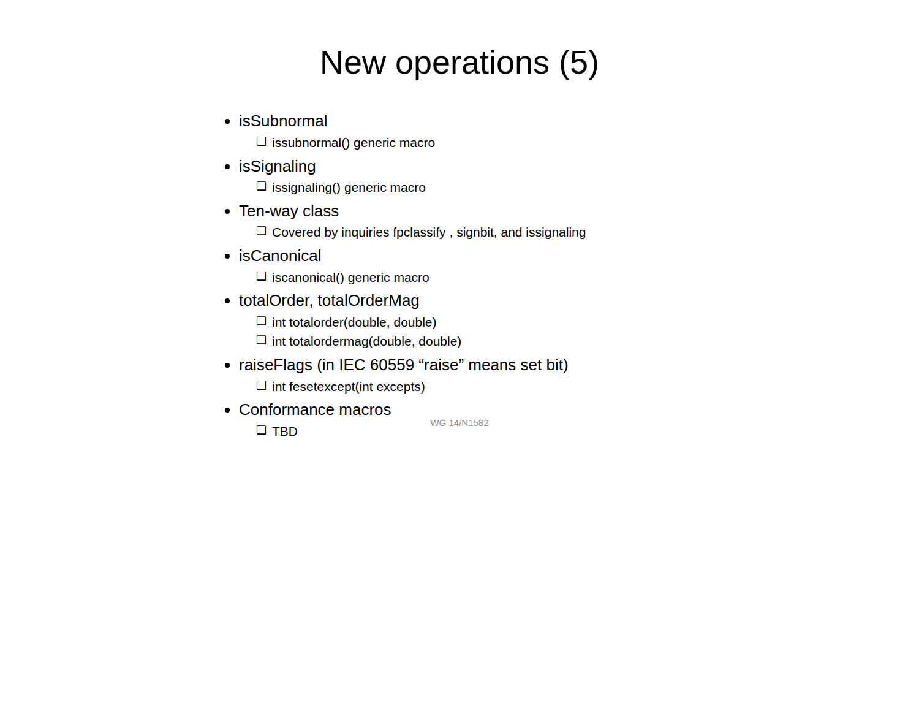New operations (5)
isSubnormal
issubnormal() generic macro
isSignaling
issignaling() generic macro
Ten-way class
Covered by inquiries fpclassify , signbit, and issignaling
isCanonical
iscanonical() generic macro
totalOrder, totalOrderMag
int totalorder(double, double)
int totalordermag(double, double)
raiseFlags (in IEC 60559 “raise” means set bit)
int fesetexcept(int excepts)
Conformance macros
TBD
WG 14/N1582